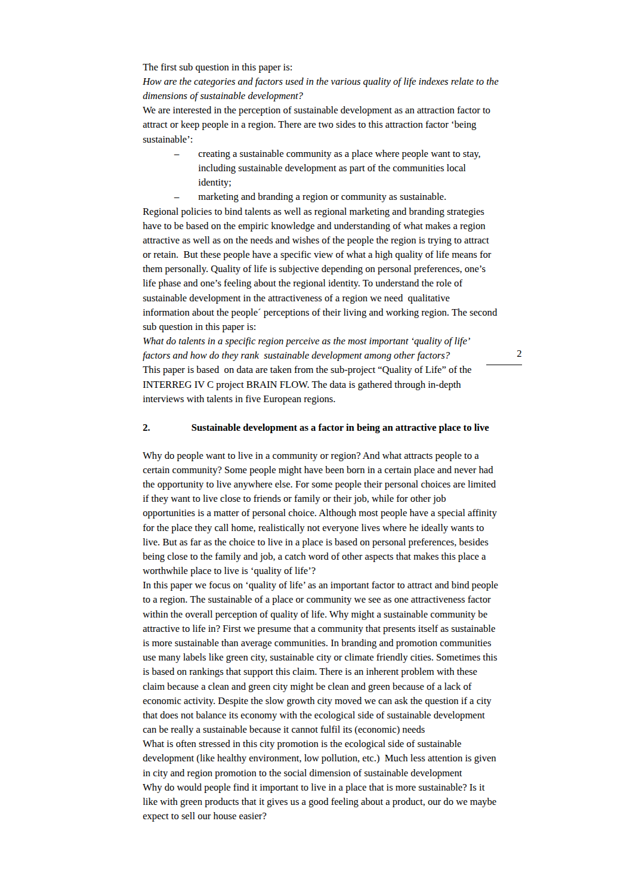2
The first sub question in this paper is:
How are the categories and factors used in the various quality of life indexes relate to the dimensions of sustainable development?
We are interested in the perception of sustainable development as an attraction factor to attract or keep people in a region. There are two sides to this attraction factor ‘being sustainable’:
creating a sustainable community as a place where people want to stay, including sustainable development as part of the communities local identity;
marketing and branding a region or community as sustainable.
Regional policies to bind talents as well as regional marketing and branding strategies have to be based on the empiric knowledge and understanding of what makes a region attractive as well as on the needs and wishes of the people the region is trying to attract or retain. But these people have a specific view of what a high quality of life means for them personally. Quality of life is subjective depending on personal preferences, one’s life phase and one’s feeling about the regional identity. To understand the role of sustainable development in the attractiveness of a region we need qualitative information about the people´ perceptions of their living and working region. The second sub question in this paper is:
What do talents in a specific region perceive as the most important ‘quality of life’ factors and how do they rank sustainable development among other factors?
This paper is based on data are taken from the sub-project “Quality of Life” of the INTERREG IV C project BRAIN FLOW. The data is gathered through in-depth interviews with talents in five European regions.
2. Sustainable development as a factor in being an attractive place to live
Why do people want to live in a community or region? And what attracts people to a certain community? Some people might have been born in a certain place and never had the opportunity to live anywhere else. For some people their personal choices are limited if they want to live close to friends or family or their job, while for other job opportunities is a matter of personal choice. Although most people have a special affinity for the place they call home, realistically not everyone lives where he ideally wants to live. But as far as the choice to live in a place is based on personal preferences, besides being close to the family and job, a catch word of other aspects that makes this place a worthwhile place to live is ‘quality of life’?
In this paper we focus on ‘quality of life’ as an important factor to attract and bind people to a region. The sustainable of a place or community we see as one attractiveness factor within the overall perception of quality of life. Why might a sustainable community be attractive to life in? First we presume that a community that presents itself as sustainable is more sustainable than average communities. In branding and promotion communities use many labels like green city, sustainable city or climate friendly cities. Sometimes this is based on rankings that support this claim. There is an inherent problem with these claim because a clean and green city might be clean and green because of a lack of economic activity. Despite the slow growth city moved we can ask the question if a city that does not balance its economy with the ecological side of sustainable development can be really a sustainable because it cannot fulfil its (economic) needs
What is often stressed in this city promotion is the ecological side of sustainable development (like healthy environment, low pollution, etc.) Much less attention is given in city and region promotion to the social dimension of sustainable development
Why do would people find it important to live in a place that is more sustainable? Is it like with green products that it gives us a good feeling about a product, our do we maybe expect to sell our house easier?